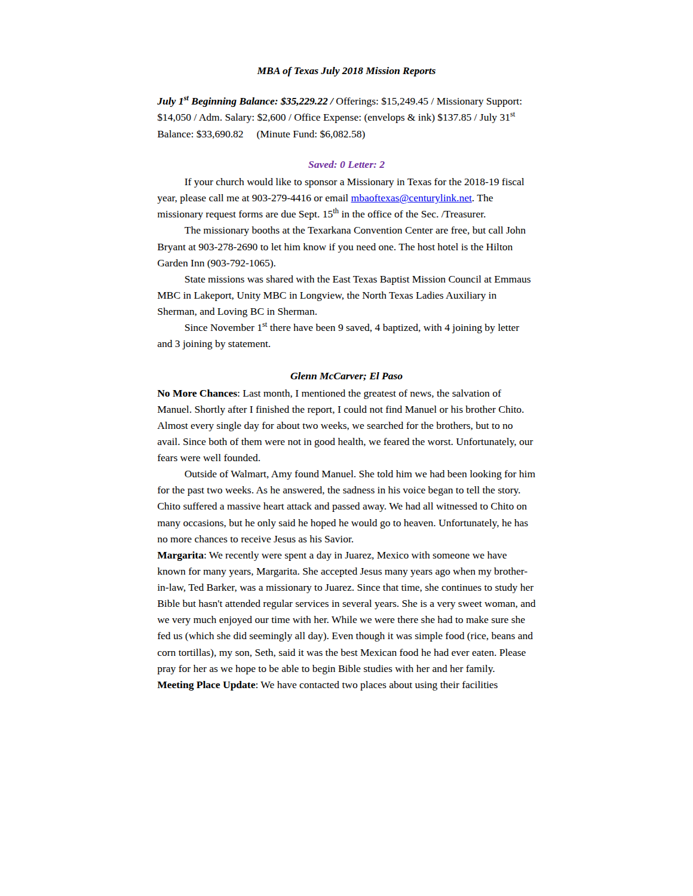MBA of Texas July 2018 Mission Reports
July 1st Beginning Balance: $35,229.22 / Offerings: $15,249.45 / Missionary Support: $14,050 / Adm. Salary: $2,600 / Office Expense: (envelops & ink) $137.85 / July 31st Balance: $33,690.82 (Minute Fund: $6,082.58)
Saved: 0 Letter: 2
If your church would like to sponsor a Missionary in Texas for the 2018-19 fiscal year, please call me at 903-279-4416 or email mbaoftexas@centurylink.net. The missionary request forms are due Sept. 15th in the office of the Sec. /Treasurer.
The missionary booths at the Texarkana Convention Center are free, but call John Bryant at 903-278-2690 to let him know if you need one. The host hotel is the Hilton Garden Inn (903-792-1065).
State missions was shared with the East Texas Baptist Mission Council at Emmaus MBC in Lakeport, Unity MBC in Longview, the North Texas Ladies Auxiliary in Sherman, and Loving BC in Sherman.
Since November 1st there have been 9 saved, 4 baptized, with 4 joining by letter and 3 joining by statement.
Glenn McCarver; El Paso
No More Chances: Last month, I mentioned the greatest of news, the salvation of Manuel. Shortly after I finished the report, I could not find Manuel or his brother Chito. Almost every single day for about two weeks, we searched for the brothers, but to no avail. Since both of them were not in good health, we feared the worst. Unfortunately, our fears were well founded.
Outside of Walmart, Amy found Manuel. She told him we had been looking for him for the past two weeks. As he answered, the sadness in his voice began to tell the story. Chito suffered a massive heart attack and passed away. We had all witnessed to Chito on many occasions, but he only said he hoped he would go to heaven. Unfortunately, he has no more chances to receive Jesus as his Savior.
Margarita: We recently were spent a day in Juarez, Mexico with someone we have known for many years, Margarita. She accepted Jesus many years ago when my brother-in-law, Ted Barker, was a missionary to Juarez. Since that time, she continues to study her Bible but hasn't attended regular services in several years. She is a very sweet woman, and we very much enjoyed our time with her. While we were there she had to make sure she fed us (which she did seemingly all day). Even though it was simple food (rice, beans and corn tortillas), my son, Seth, said it was the best Mexican food he had ever eaten. Please pray for her as we hope to be able to begin Bible studies with her and her family.
Meeting Place Update: We have contacted two places about using their facilities